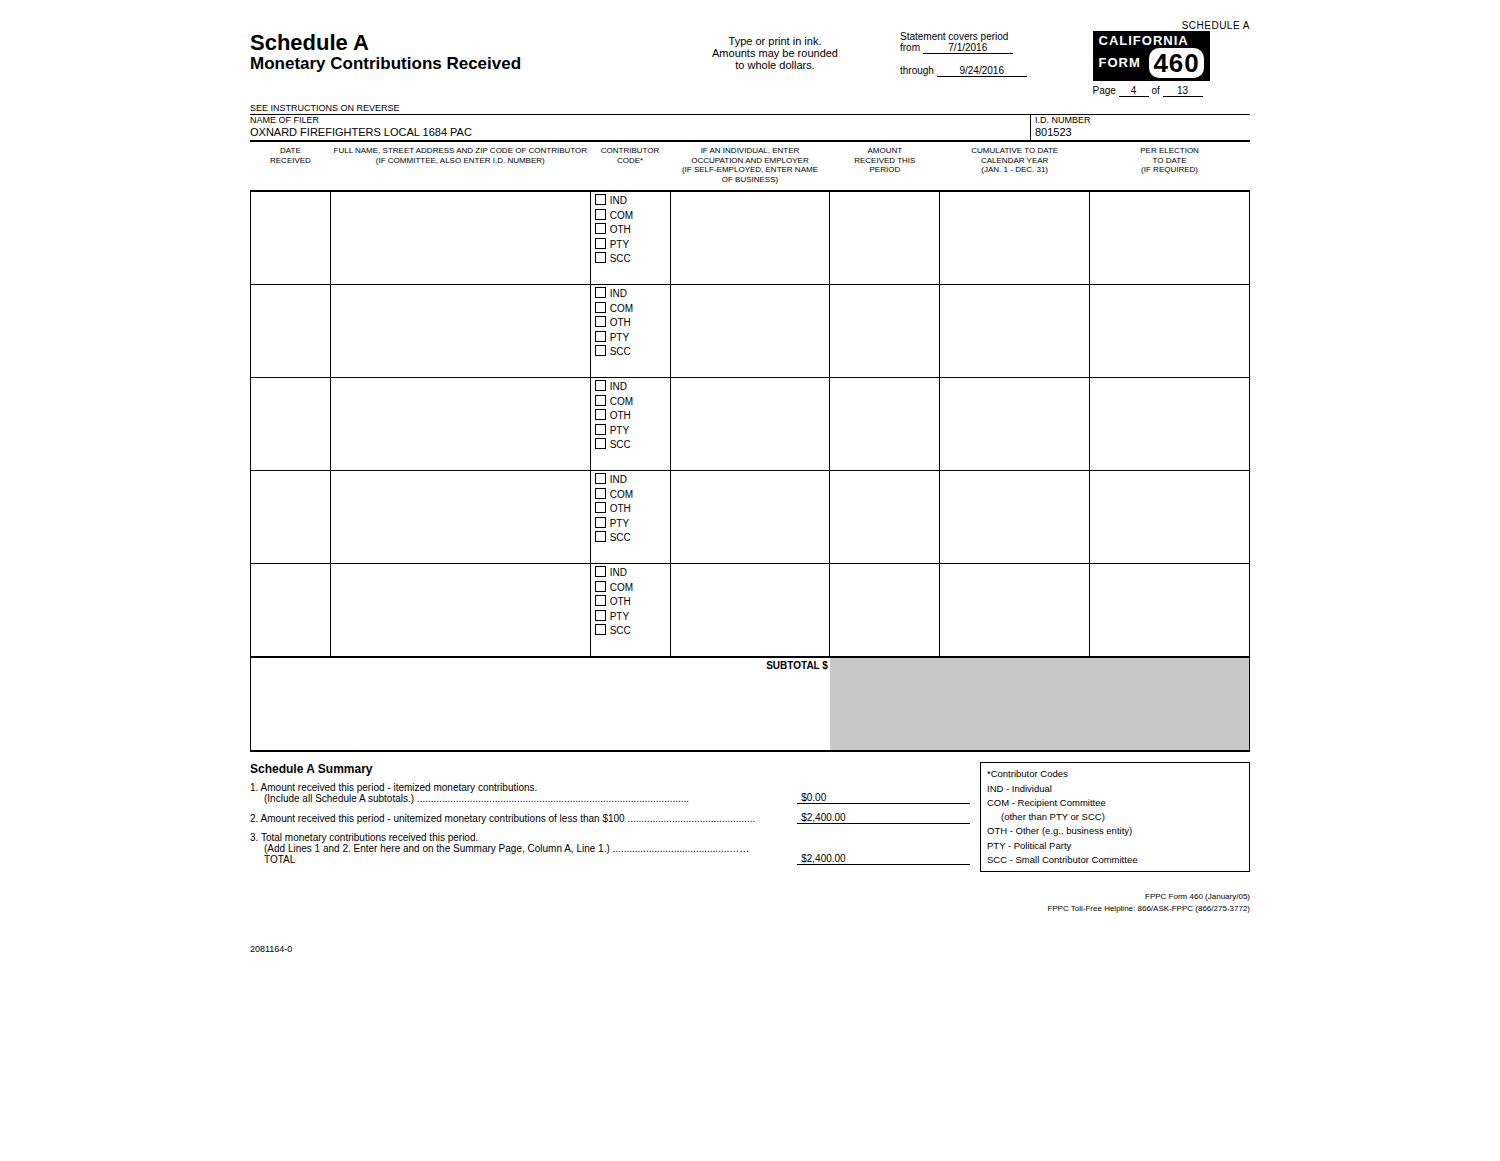SCHEDULE A
Schedule A
Monetary Contributions Received
Type or print in ink.
Amounts may be rounded
to whole dollars.
Statement covers period
from 7/1/2016
through 9/24/2016
CALIFORNIA
FORM 460
Page 4 of 13
SEE INSTRUCTIONS ON REVERSE
NAME OF FILEROXNARD FIREFIGHTERS LOCAL 1684 PAC
I.D. NUMBER801523
| DATE RECEIVED | FULL NAME, STREET ADDRESS AND ZIP CODE OF CONTRIBUTOR (IF COMMITTEE, ALSO ENTER I.D. NUMBER) | CONTRIBUTOR CODE* | IF AN INDIVIDUAL, ENTER OCCUPATION AND EMPLOYER (IF SELF-EMPLOYED, ENTER NAME OF BUSINESS) | AMOUNT RECEIVED THIS PERIOD | CUMULATIVE TO DATE CALENDAR YEAR (JAN. 1 - DEC. 31) | PER ELECTION TO DATE (IF REQUIRED) |
| --- | --- | --- | --- | --- | --- | --- |
| | | IND COM OTH PTY SCC | | | | |
| | | IND COM OTH PTY SCC | | | | |
| | | IND COM OTH PTY SCC | | | | |
| | | IND COM OTH PTY SCC | | | | |
| | | IND COM OTH PTY SCC | | | | |
| SUBTOTAL $ | | | |
Schedule A Summary
1. Amount received this period - itemized monetary contributions. (Include all Schedule A subtotals.) ..................................................................................................
$0.00
2. Amount received this period - unitemized monetary contributions of less than $100 ..............................................
$2,400.00
3. Total monetary contributions received this period. (Add Lines 1 and 2. Enter here and on the Summary Page, Column A, Line 1.) ..........................................…… TOTAL
$2,400.00
*Contributor Codes
IND - Individual
COM - Recipient Committee
(other than PTY or SCC)
OTH - Other (e.g., business entity)
PTY - Political Party
SCC - Small Contributor Committee
FPPC Form 460 (January/05)
FPPC Toll-Free Helpline: 866/ASK-FPPC (866/275-3772)
2081164-0